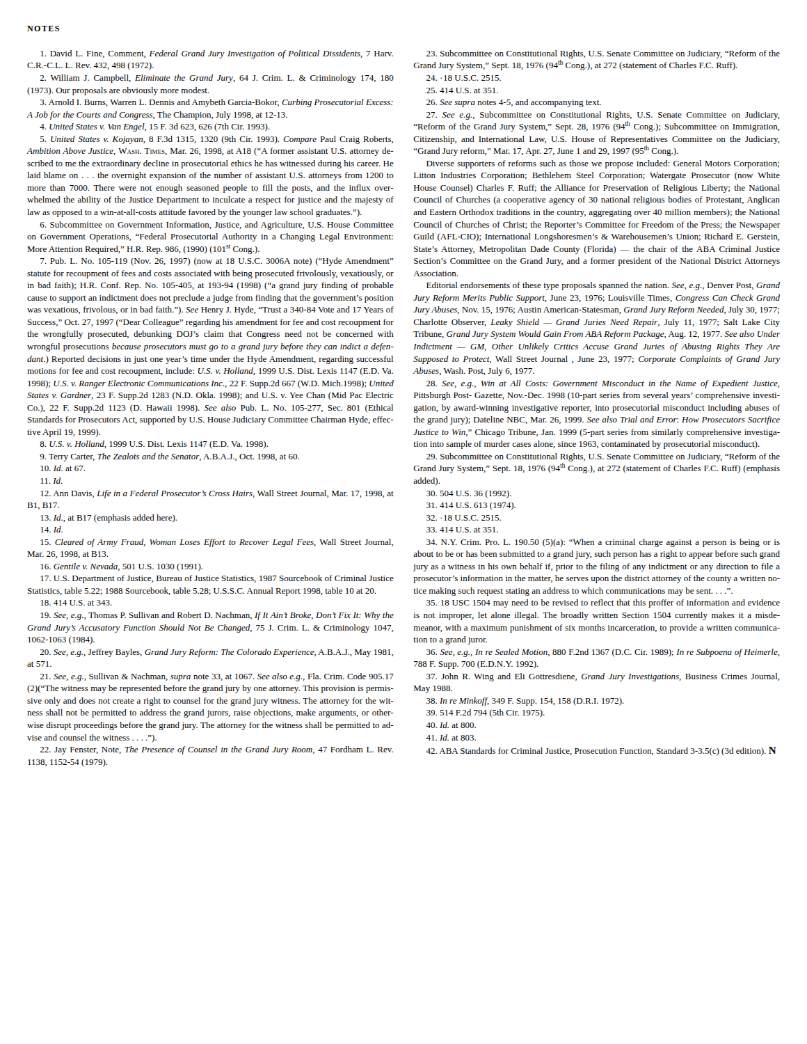Notes
1. David L. Fine, Comment, Federal Grand Jury Investigation of Political Dissidents, 7 Harv. C.R.-C.L. L. Rev. 432, 498 (1972).
2. William J. Campbell, Eliminate the Grand Jury, 64 J. Crim. L. & Criminology 174, 180 (1973). Our proposals are obviously more modest.
3. Arnold I. Burns, Warren L. Dennis and Amybeth Garcia-Bokor, Curbing Prosecutorial Excess: A Job for the Courts and Congress, The Champion, July 1998, at 12-13.
4. United States v. Van Engel, 15 F. 3d 623, 626 (7th Cir. 1993).
5. United States v. Kojayan, 8 F.3d 1315, 1320 (9th Cir. 1993). Compare Paul Craig Roberts, Ambition Above Justice, Wash. Times, Mar. 26, 1998, at A18 (“A former assistant U.S. attorney described to me the extraordinary decline in prosecutorial ethics he has witnessed during his career. He laid blame on . . . the overnight expansion of the number of assistant U.S. attorneys from 1200 to more than 7000. There were not enough seasoned people to fill the posts, and the influx overwhelmed the ability of the Justice Department to inculcate a respect for justice and the majesty of law as opposed to a win-at-all-costs attitude favored by the younger law school graduates.”).
6. Subcommittee on Government Information, Justice, and Agriculture, U.S. House Committee on Government Operations, “Federal Prosecutorial Authority in a Changing Legal Environment: More Attention Required,” H.R. Rep. 986, (1990) (101st Cong.).
7. Pub. L. No. 105-119 (Nov. 26, 1997) (now at 18 U.S.C. 3006A note) (“Hyde Amendment” statute for recoupment of fees and costs associated with being prosecuted frivolously, vexatiously, or in bad faith); H.R. Conf. Rep. No. 105-405, at 193-94 (1998) (“a grand jury finding of probable cause to support an indictment does not preclude a judge from finding that the government’s position was vexatious, frivolous, or in bad faith.”). See Henry J. Hyde, “Trust a 340-84 Vote and 17 Years of Success,” Oct. 27, 1997 (“Dear Colleague” regarding his amendment for fee and cost recoupment for the wrongfully prosecuted, debunking DOJ’s claim that Congress need not be concerned with wrongful prosecutions because prosecutors must go to a grand jury before they can indict a defendant.) Reported decisions in just one year’s time under the Hyde Amendment, regarding successful motions for fee and cost recoupment, include: U.S. v. Holland, 1999 U.S. Dist. Lexis 1147 (E.D. Va. 1998); U.S. v. Ranger Electronic Communications Inc., 22 F. Supp.2d 667 (W.D. Mich.1998); United States v. Gardner, 23 F. Supp.2d 1283 (N.D. Okla. 1998); and U.S. v. Yee Chan (Mid Pac Electric Co.), 22 F. Supp.2d 1123 (D. Hawaii 1998). See also Pub. L. No. 105-277, Sec. 801 (Ethical Standards for Prosecutors Act, supported by U.S. House Judiciary Committee Chairman Hyde, effective April 19, 1999).
8. U.S. v. Holland, 1999 U.S. Dist. Lexis 1147 (E.D. Va. 1998).
9. Terry Carter, The Zealots and the Senator, A.B.A.J., Oct. 1998, at 60.
10. Id. at 67.
11. Id.
12. Ann Davis, Life in a Federal Prosecutor’s Cross Hairs, Wall Street Journal, Mar. 17, 1998, at B1, B17.
13. Id., at B17 (emphasis added here).
14. Id.
15. Cleared of Army Fraud, Woman Loses Effort to Recover Legal Fees, Wall Street Journal, Mar. 26, 1998, at B13.
16. Gentile v. Nevada, 501 U.S. 1030 (1991).
17. U.S. Department of Justice, Bureau of Justice Statistics, 1987 Sourcebook of Criminal Justice Statistics, table 5.22; 1988 Sourcebook, table 5.28; U.S.S.C. Annual Report 1998, table 10 at 20.
18. 414 U.S. at 343.
19. See, e.g., Thomas P. Sullivan and Robert D. Nachman, If It Ain’t Broke, Don’t Fix It: Why the Grand Jury’s Accusatory Function Should Not Be Changed, 75 J. Crim. L. & Criminology 1047, 1062-1063 (1984).
20. See, e.g., Jeffrey Bayles, Grand Jury Reform: The Colorado Experience, A.B.A.J., May 1981, at 571.
21. See, e.g., Sullivan & Nachman, supra note 33, at 1067. See also e.g., Fla. Crim. Code 905.17 (2)(“The witness may be represented before the grand jury by one attorney. This provision is permissive only and does not create a right to counsel for the grand jury witness. The attorney for the witness shall not be permitted to address the grand jurors, raise objections, make arguments, or otherwise disrupt proceedings before the grand jury. The attorney for the witness shall be permitted to advise and counsel the witness . . . .”).
22. Jay Fenster, Note, The Presence of Counsel in the Grand Jury Room, 47 Fordham L. Rev. 1138, 1152-54 (1979).
23. Subcommittee on Constitutional Rights, U.S. Senate Committee on Judiciary, “Reform of the Grand Jury System,” Sept. 18, 1976 (94th Cong.), at 272 (statement of Charles F.C. Ruff).
24. ·18 U.S.C. 2515.
25. 414 U.S. at 351.
26. See supra notes 4-5, and accompanying text.
27. See e.g., Subcommittee on Constitutional Rights, U.S. Senate Committee on Judiciary, “Reform of the Grand Jury System,” Sept. 28, 1976 (94th Cong.); Subcommittee on Immigration, Citizenship, and International Law, U.S. House of Representatives Committee on the Judiciary, “Grand Jury reform,” Mar. 17, Apr. 27, June 1 and 29, 1997 (95th Cong.).
Diverse supporters of reforms such as those we propose included: General Motors Corporation; Litton Industries Corporation; Bethlehem Steel Corporation; Watergate Prosecutor (now White House Counsel) Charles F. Ruff; the Alliance for Preservation of Religious Liberty; the National Council of Churches (a cooperative agency of 30 national religious bodies of Protestant, Anglican and Eastern Orthodox traditions in the country, aggregating over 40 million members); the National Council of Churches of Christ; the Reporter’s Committee for Freedom of the Press; the Newspaper Guild (AFL-CIO); International Longshoresmen’s & Warehousemen’s Union; Richard E. Gerstein, State’s Attorney, Metropolitan Dade County (Florida) — the chair of the ABA Criminal Justice Section’s Committee on the Grand Jury, and a former president of the National District Attorneys Association.
Editorial endorsements of these type proposals spanned the nation. See, e.g., Denver Post, Grand Jury Reform Merits Public Support, June 23, 1976; Louisville Times, Congress Can Check Grand Jury Abuses, Nov. 15, 1976; Austin American-Statesman, Grand Jury Reform Needed, July 30, 1977; Charlotte Observer, Leaky Shield — Grand Juries Need Repair, July 11, 1977; Salt Lake City Tribune, Grand Jury System Would Gain From ABA Reform Package, Aug. 12, 1977. See also Under Indictment — GM, Other Unlikely Critics Accuse Grand Juries of Abusing Rights They Are Supposed to Protect, Wall Street Journal , June 23, 1977; Corporate Complaints of Grand Jury Abuses, Wash. Post, July 6, 1977.
28. See, e.g., Win at All Costs: Government Misconduct in the Name of Expedient Justice, Pittsburgh Post- Gazette, Nov.-Dec. 1998 (10-part series from several years’ comprehensive investigation, by award-winning investigative reporter, into prosecutorial misconduct including abuses of the grand jury); Dateline NBC, Mar. 26, 1999. See also Trial and Error: How Prosecutors Sacrifice Justice to Win,” Chicago Tribune, Jan. 1999 (5-part series from similarly comprehensive investigation into sample of murder cases alone, since 1963, contaminated by prosecutorial misconduct).
29. Subcommittee on Constitutional Rights, U.S. Senate Committee on Judiciary, “Reform of the Grand Jury System,” Sept. 18, 1976 (94th Cong.), at 272 (statement of Charles F.C. Ruff) (emphasis added).
30. 504 U.S. 36 (1992).
31. 414 U.S. 613 (1974).
32. ·18 U.S.C. 2515.
33. 414 U.S. at 351.
34. N.Y. Crim. Pro. L. 190.50 (5)(a): “When a criminal charge against a person is being or is about to be or has been submitted to a grand jury, such person has a right to appear before such grand jury as a witness in his own behalf if, prior to the filing of any indictment or any direction to file a prosecutor’s information in the matter, he serves upon the district attorney of the county a written notice making such request stating an address to which communications may be sent. . . .”.
35. 18 USC 1504 may need to be revised to reflect that this proffer of information and evidence is not improper, let alone illegal. The broadly written Section 1504 currently makes it a misdemeanor, with a maximum punishment of six months incarceration, to provide a written communication to a grand juror.
36. See, e.g., In re Sealed Motion, 880 F.2nd 1367 (D.C. Cir. 1989); In re Subpoena of Heimerle, 788 F. Supp. 700 (E.D.N.Y. 1992).
37. John R. Wing and Eli Gottresdiene, Grand Jury Investigations, Business Crimes Journal, May 1988.
38. In re Minkoff, 349 F. Supp. 154, 158 (D.R.I. 1972).
39. 514 F.2d 794 (5th Cir. 1975).
40. Id. at 800.
41. Id. at 803.
42. ABA Standards for Criminal Justice, Prosecution Function, Standard 3-3.5(c) (3d edition). N